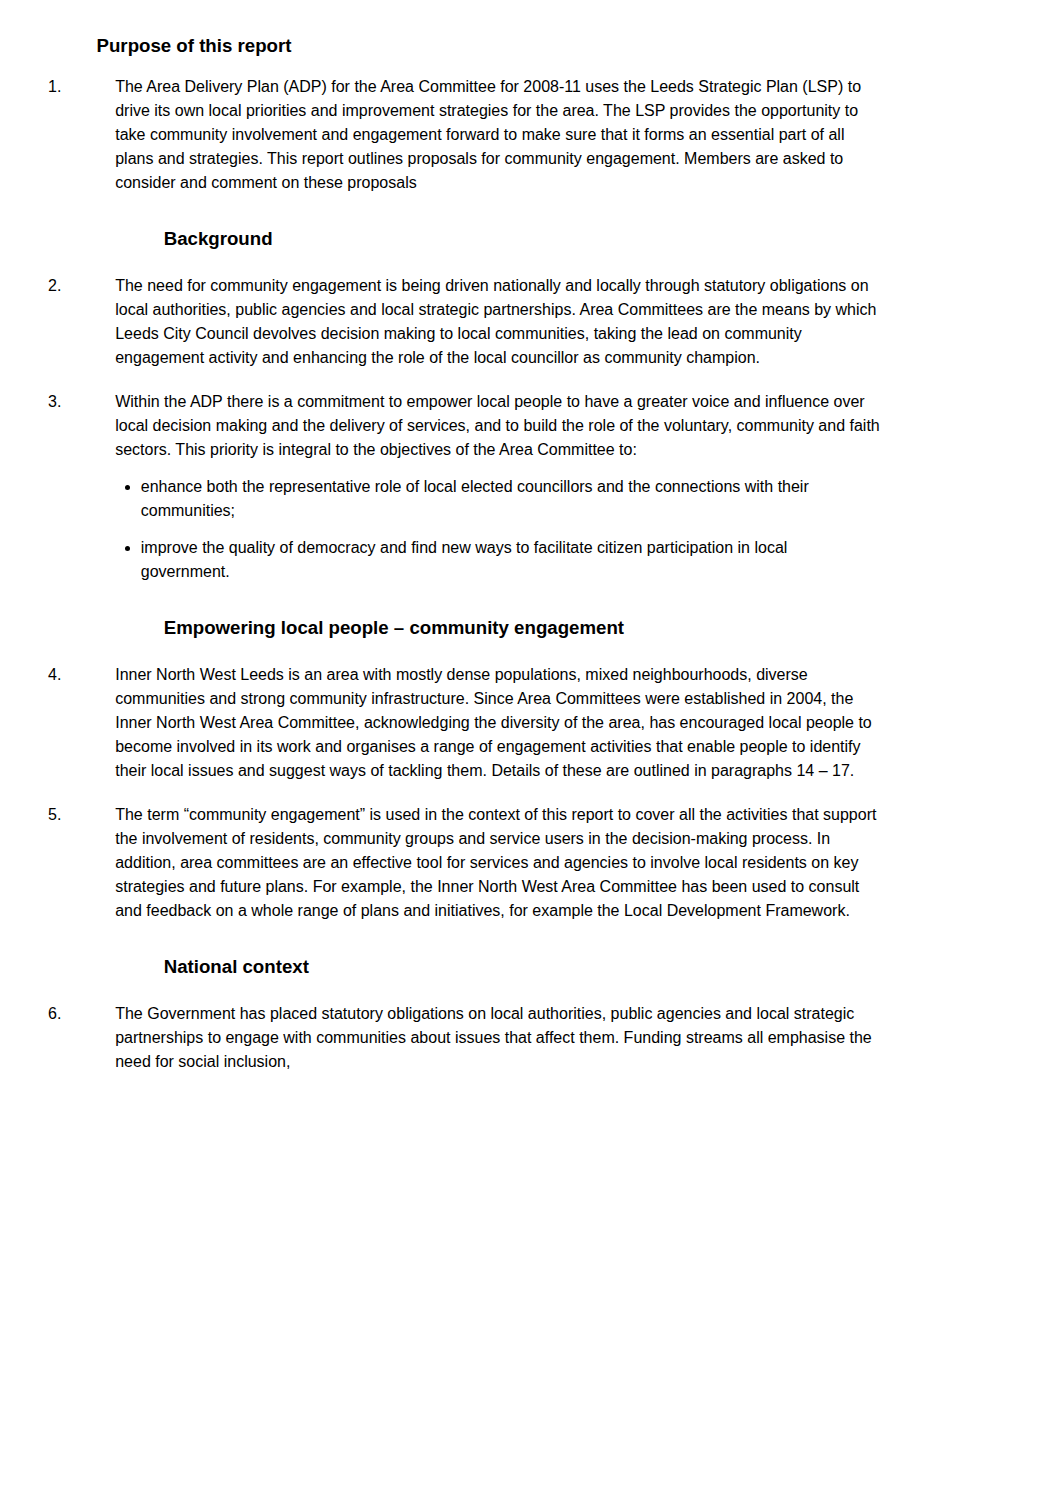Purpose of this report
The Area Delivery Plan (ADP) for the Area Committee for 2008-11 uses the Leeds Strategic Plan (LSP) to drive its own local priorities and improvement strategies for the area. The LSP provides the opportunity to take community involvement and engagement forward to make sure that it forms an essential part of all plans and strategies. This report outlines proposals for community engagement. Members are asked to consider and comment on these proposals
Background
The need for community engagement is being driven nationally and locally through statutory obligations on local authorities, public agencies and local strategic partnerships. Area Committees are the means by which Leeds City Council devolves decision making to local communities, taking the lead on community engagement activity and enhancing the role of the local councillor as community champion.
Within the ADP there is a commitment to empower local people to have a greater voice and influence over local decision making and the delivery of services, and to build the role of the voluntary, community and faith sectors. This priority is integral to the objectives of the Area Committee to:
enhance both the representative role of local elected councillors and the connections with their communities;
improve the quality of democracy and find new ways to facilitate citizen participation in local government.
Empowering local people – community engagement
Inner North West Leeds is an area with mostly dense populations, mixed neighbourhoods, diverse communities and strong community infrastructure. Since Area Committees were established in 2004, the Inner North West Area Committee, acknowledging the diversity of the area, has encouraged local people to become involved in its work and organises a range of engagement activities that enable people to identify their local issues and suggest ways of tackling them. Details of these are outlined in paragraphs 14 – 17.
The term “community engagement” is used in the context of this report to cover all the activities that support the involvement of residents, community groups and service users in the decision-making process. In addition, area committees are an effective tool for services and agencies to involve local residents on key strategies and future plans. For example, the Inner North West Area Committee has been used to consult and feedback on a whole range of plans and initiatives, for example the Local Development Framework.
National context
The Government has placed statutory obligations on local authorities, public agencies and local strategic partnerships to engage with communities about issues that affect them. Funding streams all emphasise the need for social inclusion,